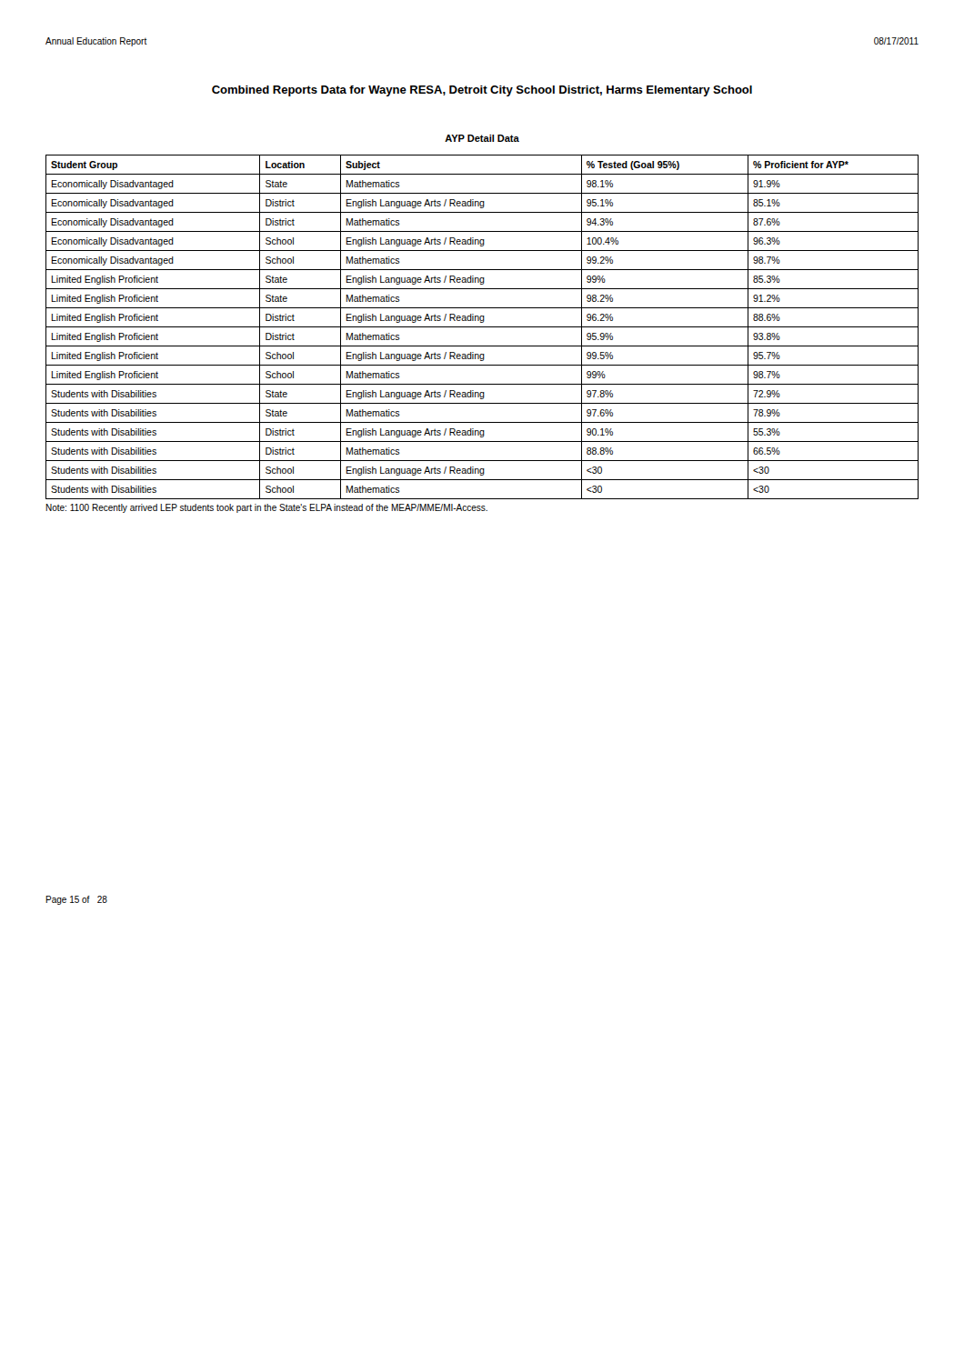Annual Education Report 08/17/2011
Combined Reports Data for Wayne RESA, Detroit City School District, Harms Elementary School
AYP Detail Data
| Student Group | Location | Subject | % Tested (Goal 95%) | % Proficient for AYP* |
| --- | --- | --- | --- | --- |
| Economically Disadvantaged | State | Mathematics | 98.1% | 91.9% |
| Economically Disadvantaged | District | English Language Arts / Reading | 95.1% | 85.1% |
| Economically Disadvantaged | District | Mathematics | 94.3% | 87.6% |
| Economically Disadvantaged | School | English Language Arts / Reading | 100.4% | 96.3% |
| Economically Disadvantaged | School | Mathematics | 99.2% | 98.7% |
| Limited English Proficient | State | English Language Arts / Reading | 99% | 85.3% |
| Limited English Proficient | State | Mathematics | 98.2% | 91.2% |
| Limited English Proficient | District | English Language Arts / Reading | 96.2% | 88.6% |
| Limited English Proficient | District | Mathematics | 95.9% | 93.8% |
| Limited English Proficient | School | English Language Arts / Reading | 99.5% | 95.7% |
| Limited English Proficient | School | Mathematics | 99% | 98.7% |
| Students with Disabilities | State | English Language Arts / Reading | 97.8% | 72.9% |
| Students with Disabilities | State | Mathematics | 97.6% | 78.9% |
| Students with Disabilities | District | English Language Arts / Reading | 90.1% | 55.3% |
| Students with Disabilities | District | Mathematics | 88.8% | 66.5% |
| Students with Disabilities | School | English Language Arts / Reading | <30 | <30 |
| Students with Disabilities | School | Mathematics | <30 | <30 |
Note: 1100 Recently arrived LEP students took part in the State's ELPA instead of the MEAP/MME/MI-Access.
Page 15 of 28